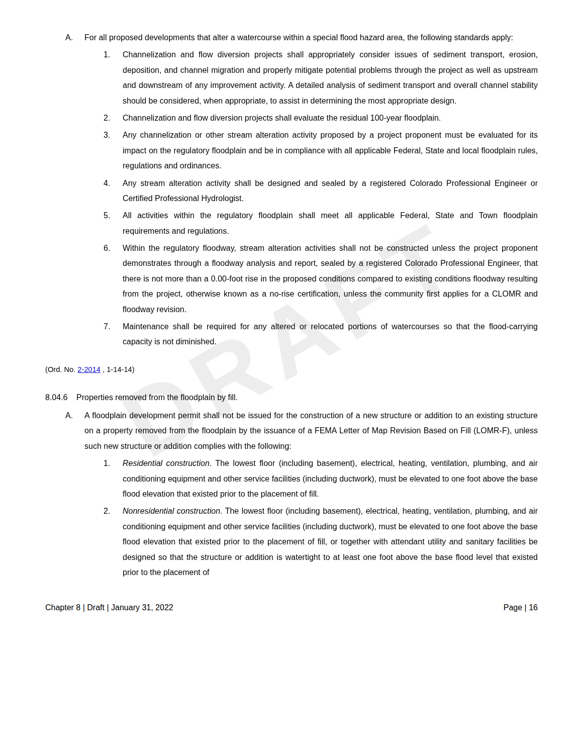DRAFT
A. For all proposed developments that alter a watercourse within a special flood hazard area, the following standards apply:
1. Channelization and flow diversion projects shall appropriately consider issues of sediment transport, erosion, deposition, and channel migration and properly mitigate potential problems through the project as well as upstream and downstream of any improvement activity. A detailed analysis of sediment transport and overall channel stability should be considered, when appropriate, to assist in determining the most appropriate design.
2. Channelization and flow diversion projects shall evaluate the residual 100-year floodplain.
3. Any channelization or other stream alteration activity proposed by a project proponent must be evaluated for its impact on the regulatory floodplain and be in compliance with all applicable Federal, State and local floodplain rules, regulations and ordinances.
4. Any stream alteration activity shall be designed and sealed by a registered Colorado Professional Engineer or Certified Professional Hydrologist.
5. All activities within the regulatory floodplain shall meet all applicable Federal, State and Town floodplain requirements and regulations.
6. Within the regulatory floodway, stream alteration activities shall not be constructed unless the project proponent demonstrates through a floodway analysis and report, sealed by a registered Colorado Professional Engineer, that there is not more than a 0.00-foot rise in the proposed conditions compared to existing conditions floodway resulting from the project, otherwise known as a no-rise certification, unless the community first applies for a CLOMR and floodway revision.
7. Maintenance shall be required for any altered or relocated portions of watercourses so that the flood-carrying capacity is not diminished.
(Ord. No. 2-2014 , 1-14-14)
8.04.6 Properties removed from the floodplain by fill.
A. A floodplain development permit shall not be issued for the construction of a new structure or addition to an existing structure on a property removed from the floodplain by the issuance of a FEMA Letter of Map Revision Based on Fill (LOMR-F), unless such new structure or addition complies with the following:
1. Residential construction. The lowest floor (including basement), electrical, heating, ventilation, plumbing, and air conditioning equipment and other service facilities (including ductwork), must be elevated to one foot above the base flood elevation that existed prior to the placement of fill.
2. Nonresidential construction. The lowest floor (including basement), electrical, heating, ventilation, plumbing, and air conditioning equipment and other service facilities (including ductwork), must be elevated to one foot above the base flood elevation that existed prior to the placement of fill, or together with attendant utility and sanitary facilities be designed so that the structure or addition is watertight to at least one foot above the base flood level that existed prior to the placement of
Chapter 8 | Draft | January 31, 2022 Page | 16